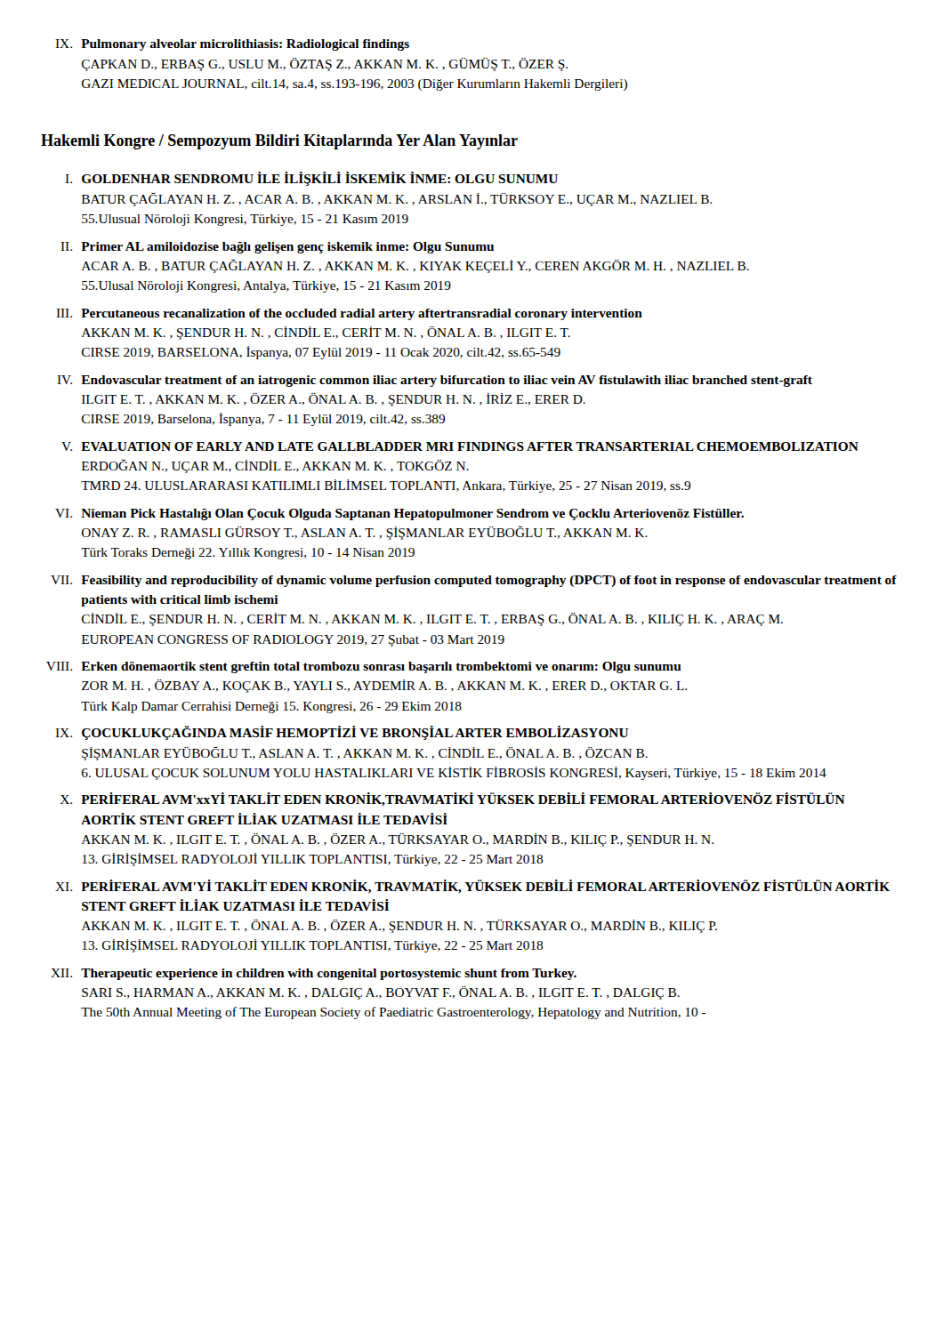Pulmonary alveolar microlithiasis: Radiological findings ÇAPKAN D., ERBAŞ G., USLU M., ÖZTAŞ Z., AKKAN M. K. , GÜMÜŞ T., ÖZER Ş. GAZI MEDICAL JOURNAL, cilt.14, sa.4, ss.193-196, 2003 (Diğer Kurumların Hakemli Dergileri)
Hakemli Kongre / Sempozyum Bildiri Kitaplarında Yer Alan Yayınlar
GOLDENHAR SENDROMU İLE İLİŞKİLİ İSKEMİK İNME: OLGU SUNUMU BATUR ÇAĞLAYAN H. Z. , ACAR A. B. , AKKAN M. K. , ARSLAN İ., TÜRKSOY E., UÇAR M., NAZLIEL B. 55.Ulusual Nöroloji Kongresi, Türkiye, 15 - 21 Kasım 2019
Primer AL amiloidozise bağlı gelişen genç iskemik inme: Olgu Sunumu ACAR A. B. , BATUR ÇAĞLAYAN H. Z. , AKKAN M. K. , KIYAK KEÇELİ Y., CEREN AKGÖR M. H. , NAZLIEL B. 55.Ulusal Nöroloji Kongresi, Antalya, Türkiye, 15 - 21 Kasım 2019
Percutaneous recanalization of the occluded radial artery aftertransradial coronary intervention AKKAN M. K. , ŞENDUR H. N. , CİNDİL E., CERİT M. N. , ÖNAL A. B. , ILGIT E. T. CIRSE 2019, BARSELONA, İspanya, 07 Eylül 2019 - 11 Ocak 2020, cilt.42, ss.65-549
Endovascular treatment of an iatrogenic common iliac artery bifurcation to iliac vein AV fistulawith iliac branched stent-graft ILGIT E. T. , AKKAN M. K. , ÖZER A., ÖNAL A. B. , ŞENDUR H. N. , İRİZ E., ERER D. CIRSE 2019, Barselona, İspanya, 7 - 11 Eylül 2019, cilt.42, ss.389
EVALUATION OF EARLY AND LATE GALLBLADDER MRI FINDINGS AFTER TRANSARTERIAL CHEMOEMBOLIZATION ERDOĞAN N., UÇAR M., CİNDİL E., AKKAN M. K. , TOKGÖZ N. TMRD 24. ULUSLARARASI KATILIMLI BİLİMSEL TOPLANTI, Ankara, Türkiye, 25 - 27 Nisan 2019, ss.9
Nieman Pick Hastalığı Olan Çocuk Olguda Saptanan Hepatopulmoner Sendrom ve Çocklu Arteriovenöz Fistüller. ONAY Z. R. , RAMASLI GÜRSOY T., ASLAN A. T. , ŞİŞMANLAR EYÜBOĞLU T., AKKAN M. K. Türk Toraks Derneği 22. Yıllık Kongresi, 10 - 14 Nisan 2019
Feasibility and reproducibility of dynamic volume perfusion computed tomography (DPCT) of foot in response of endovascular treatment of patients with critical limb ischemi CİNDİL E., ŞENDUR H. N. , CERİT M. N. , AKKAN M. K. , ILGIT E. T. , ERBAŞ G., ÖNAL A. B. , KILIÇ H. K. , ARAÇ M. EUROPEAN CONGRESS OF RADIOLOGY 2019, 27 Şubat - 03 Mart 2019
Erken dönemaortik stent greftin total trombozu sonrası başarılı trombektomi ve onarım: Olgu sunumu ZOR M. H. , ÖZBAY A., KOÇAK B., YAYLI S., AYDEMİR A. B. , AKKAN M. K. , ERER D., OKTAR G. L. Türk Kalp Damar Cerrahisi Derneği 15. Kongresi, 26 - 29 Ekim 2018
ÇOCUKLUKÇAĞINDA MASİF HEMOPTİZİ VE BRONŞİAL ARTER EMBOLİZASYONU ŞİŞMANLAR EYÜBOĞLU T., ASLAN A. T. , AKKAN M. K. , CİNDİL E., ÖNAL A. B. , ÖZCAN B. 6. ULUSAL ÇOCUK SOLUNUM YOLU HASTALIKLARI VE KİSTİK FİBROSİS KONGRESİ, Kayseri, Türkiye, 15 - 18 Ekim 2014
PERİFERAL AVM'xxYİ TAKLİT EDEN KRONİK,TRAVMATİKİ YÜKSEK DEBİLİ FEMORAL ARTERİOVENÖZ FİSTÜLÜN AORTİK STENT GREFT İLİAK UZATMASI İLE TEDAVİSİ AKKAN M. K. , ILGIT E. T. , ÖNAL A. B. , ÖZER A., TÜRKSAYAR O., MARDİN B., KILIÇ P., ŞENDUR H. N. 13. GİRİŞİMSEL RADYOLOJİ YILLIK TOPLANTISI, Türkiye, 22 - 25 Mart 2018
PERİFERAL AVM'Yİ TAKLİT EDEN KRONİK, TRAVMATİK, YÜKSEK DEBİLİ FEMORAL ARTERİOVENÖZ FİSTÜLÜN AORTİK STENT GREFT İLİAK UZATMASI İLE TEDAVİSİ AKKAN M. K. , ILGIT E. T. , ÖNAL A. B. , ÖZER A., ŞENDUR H. N. , TÜRKSAYAR O., MARDİN B., KILIÇ P. 13. GİRİŞİMSEL RADYOLOJİ YILLIK TOPLANTISI, Türkiye, 22 - 25 Mart 2018
Therapeutic experience in children with congenital portosystemic shunt from Turkey. SARI S., HARMAN A., AKKAN M. K. , DALGIÇ A., BOYVAT F., ÖNAL A. B. , ILGIT E. T. , DALGIÇ B. The 50th Annual Meeting of The European Society of Paediatric Gastroenterology, Hepatology and Nutrition, 10 -